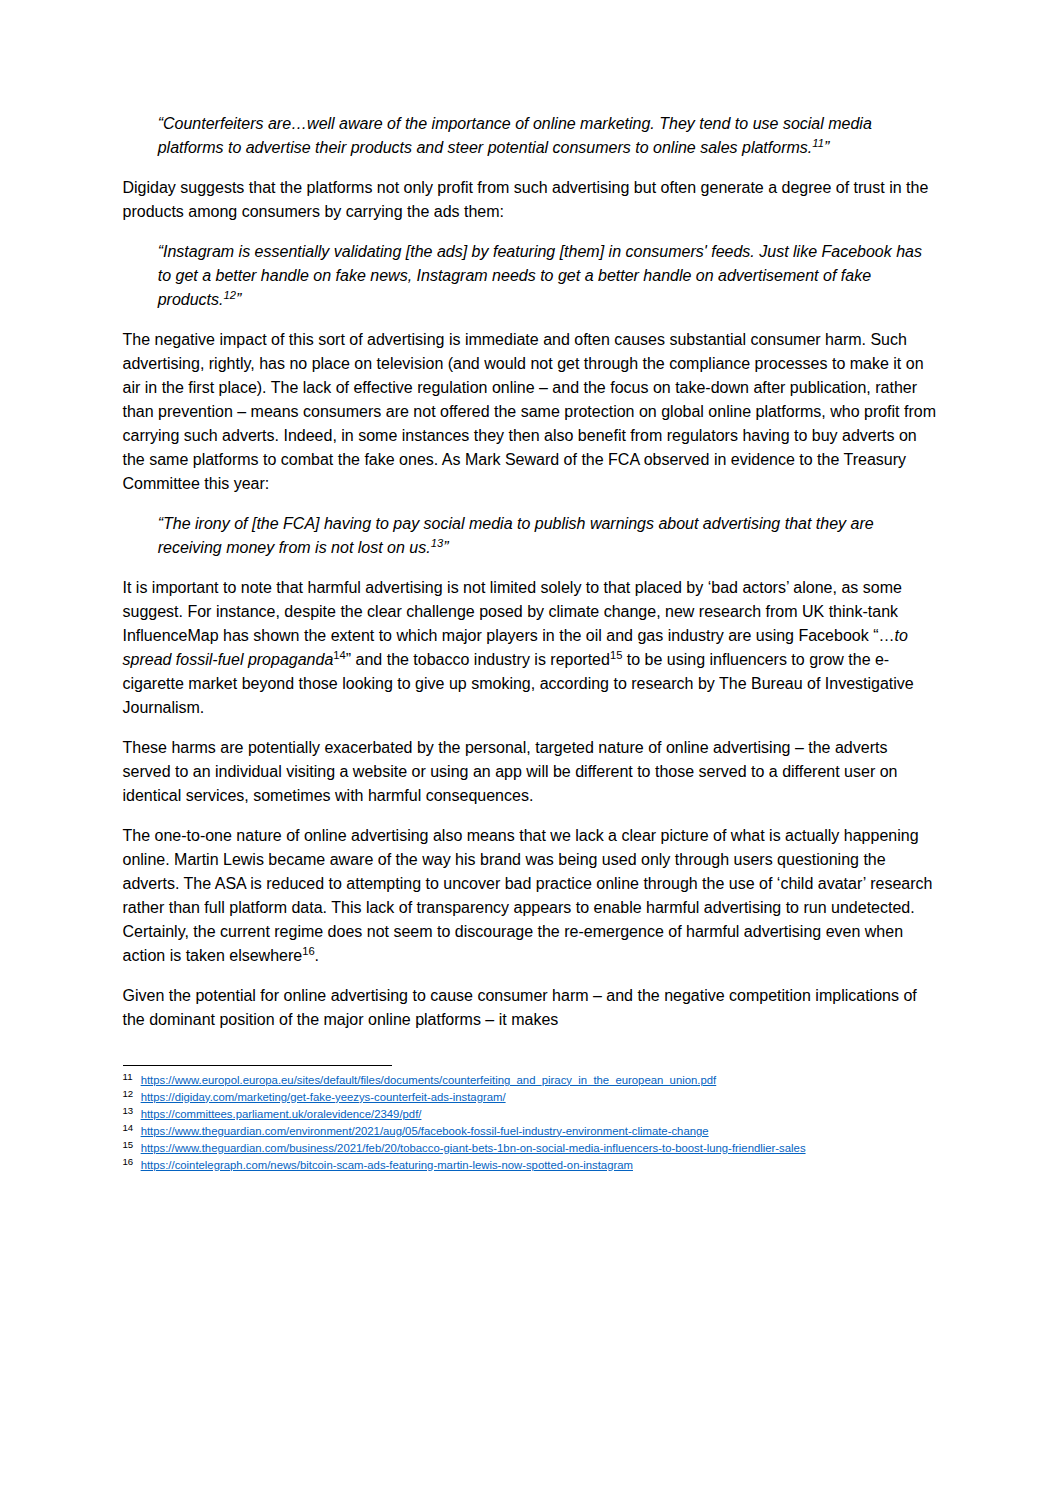“Counterfeiters are…well aware of the importance of online marketing. They tend to use social media platforms to advertise their products and steer potential consumers to online sales platforms.11”
Digiday suggests that the platforms not only profit from such advertising but often generate a degree of trust in the products among consumers by carrying the ads them:
“Instagram is essentially validating [the ads] by featuring [them] in consumers' feeds. Just like Facebook has to get a better handle on fake news, Instagram needs to get a better handle on advertisement of fake products.12”
The negative impact of this sort of advertising is immediate and often causes substantial consumer harm. Such advertising, rightly, has no place on television (and would not get through the compliance processes to make it on air in the first place). The lack of effective regulation online – and the focus on take-down after publication, rather than prevention – means consumers are not offered the same protection on global online platforms, who profit from carrying such adverts. Indeed, in some instances they then also benefit from regulators having to buy adverts on the same platforms to combat the fake ones. As Mark Seward of the FCA observed in evidence to the Treasury Committee this year:
“The irony of [the FCA] having to pay social media to publish warnings about advertising that they are receiving money from is not lost on us.13”
It is important to note that harmful advertising is not limited solely to that placed by ‘bad actors’ alone, as some suggest. For instance, despite the clear challenge posed by climate change, new research from UK think-tank InfluenceMap has shown the extent to which major players in the oil and gas industry are using Facebook “…to spread fossil-fuel propaganda14” and the tobacco industry is reported15 to be using influencers to grow the e-cigarette market beyond those looking to give up smoking, according to research by The Bureau of Investigative Journalism.
These harms are potentially exacerbated by the personal, targeted nature of online advertising – the adverts served to an individual visiting a website or using an app will be different to those served to a different user on identical services, sometimes with harmful consequences.
The one-to-one nature of online advertising also means that we lack a clear picture of what is actually happening online. Martin Lewis became aware of the way his brand was being used only through users questioning the adverts. The ASA is reduced to attempting to uncover bad practice online through the use of ‘child avatar’ research rather than full platform data. This lack of transparency appears to enable harmful advertising to run undetected. Certainly, the current regime does not seem to discourage the re-emergence of harmful advertising even when action is taken elsewhere16.
Given the potential for online advertising to cause consumer harm – and the negative competition implications of the dominant position of the major online platforms – it makes
https://www.europol.europa.eu/sites/default/files/documents/counterfeiting_and_piracy_in_the_european_union.pdf
https://digiday.com/marketing/get-fake-yeezys-counterfeit-ads-instagram/
https://committees.parliament.uk/oralevidence/2349/pdf/
https://www.theguardian.com/environment/2021/aug/05/facebook-fossil-fuel-industry-environment-climate-change
https://www.theguardian.com/business/2021/feb/20/tobacco-giant-bets-1bn-on-social-media-influencers-to-boost-lung-friendlier-sales
https://cointelegraph.com/news/bitcoin-scam-ads-featuring-martin-lewis-now-spotted-on-instagram